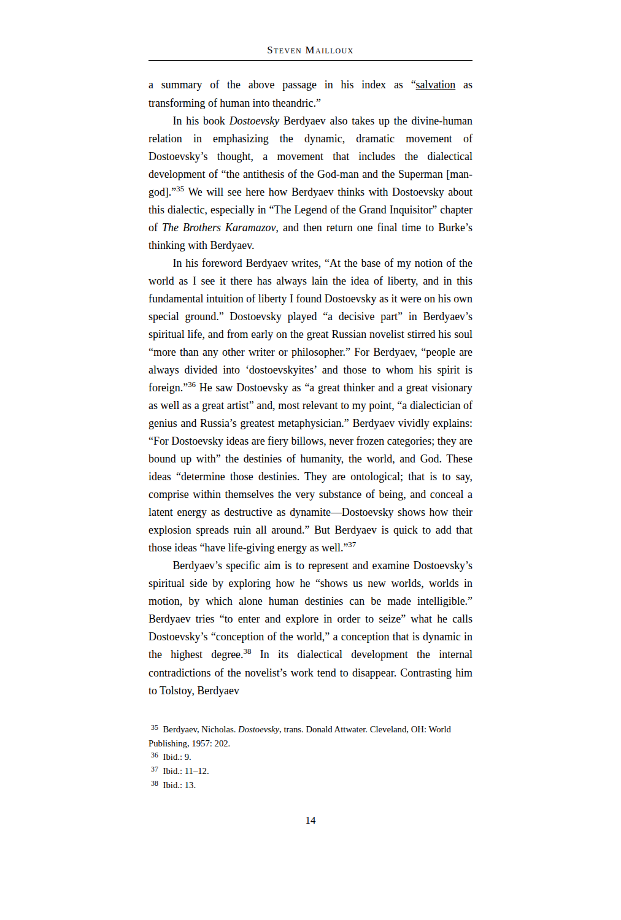Steven Mailloux
a summary of the above passage in his index as “salvation as transforming of human into theandric.”
In his book Dostoevsky Berdyaev also takes up the divine-human relation in emphasizing the dynamic, dramatic movement of Dostoevsky’s thought, a movement that includes the dialectical development of “the antithesis of the God-man and the Superman [man-god].”35 We will see here how Berdyaev thinks with Dostoevsky about this dialectic, especially in “The Legend of the Grand Inquisitor” chapter of The Brothers Karamazov, and then return one final time to Burke’s thinking with Berdyaev.
In his foreword Berdyaev writes, “At the base of my notion of the world as I see it there has always lain the idea of liberty, and in this fundamental intuition of liberty I found Dostoevsky as it were on his own special ground.” Dostoevsky played “a decisive part” in Berdyaev’s spiritual life, and from early on the great Russian novelist stirred his soul “more than any other writer or philosopher.” For Berdyaev, “people are always divided into ‘dostoevskyites’ and those to whom his spirit is foreign.”36 He saw Dostoevsky as “a great thinker and a great visionary as well as a great artist” and, most relevant to my point, “a dialectician of genius and Russia’s greatest metaphysician.” Berdyaev vividly explains: “For Dostoevsky ideas are fiery billows, never frozen categories; they are bound up with” the destinies of humanity, the world, and God. These ideas “determine those destinies. They are ontological; that is to say, comprise within themselves the very substance of being, and conceal a latent energy as destructive as dynamite—Dostoevsky shows how their explosion spreads ruin all around.” But Berdyaev is quick to add that those ideas “have life-giving energy as well.”37
Berdyaev’s specific aim is to represent and examine Dostoevsky’s spiritual side by exploring how he “shows us new worlds, worlds in motion, by which alone human destinies can be made intelligible.” Berdyaev tries “to enter and explore in order to seize” what he calls Dostoevsky’s “conception of the world,” a conception that is dynamic in the highest degree.38 In its dialectical development the internal contradictions of the novelist’s work tend to disappear. Contrasting him to Tolstoy, Berdyaev
35Berdyaev, Nicholas. Dostoevsky, trans. Donald Attwater. Cleveland, OH: World
Publishing, 1957: 202.
36Ibid.: 9.
37Ibid.: 11–12.
38Ibid.: 13.
14